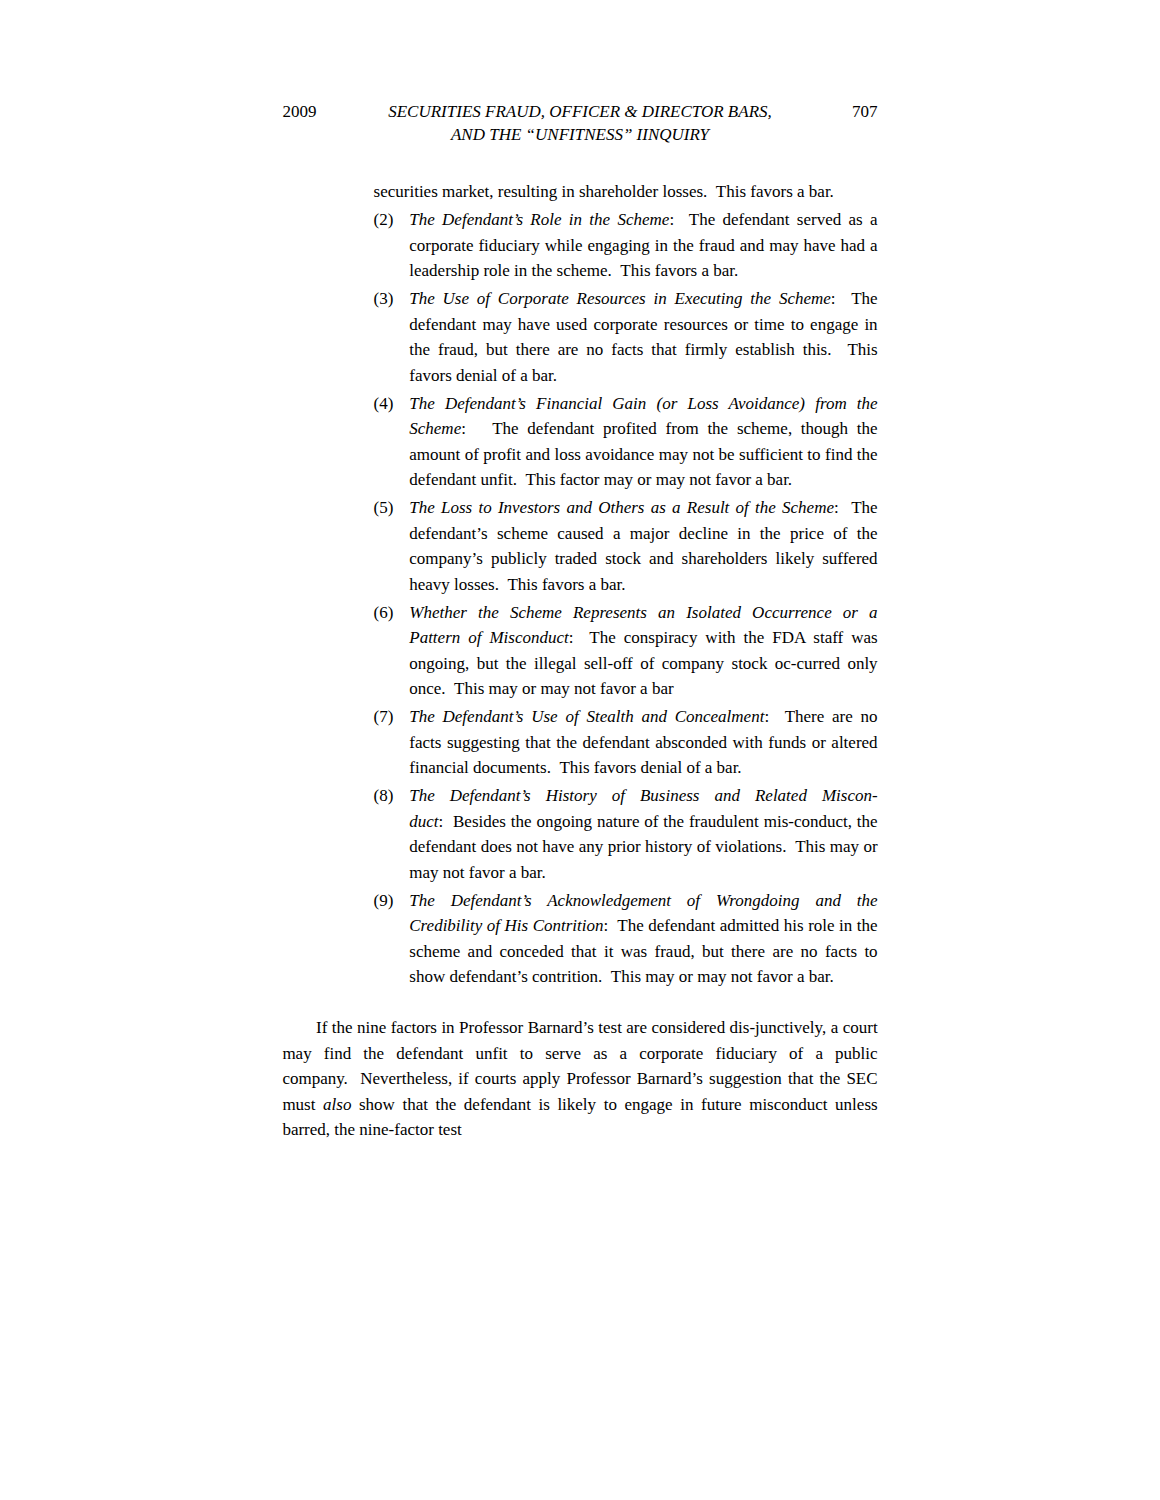2009 707 SECURITIES FRAUD, OFFICER & DIRECTOR BARS, AND THE “UNFITNESS” IINQUIRY
securities market, resulting in shareholder losses. This favors a bar.
(2) The Defendant’s Role in the Scheme: The defendant served as a corporate fiduciary while engaging in the fraud and may have had a leadership role in the scheme. This favors a bar.
(3) The Use of Corporate Resources in Executing the Scheme: The defendant may have used corporate resources or time to engage in the fraud, but there are no facts that firmly establish this. This favors denial of a bar.
(4) The Defendant’s Financial Gain (or Loss Avoidance) from the Scheme: The defendant profited from the scheme, though the amount of profit and loss avoidance may not be sufficient to find the defendant unfit. This factor may or may not favor a bar.
(5) The Loss to Investors and Others as a Result of the Scheme: The defendant’s scheme caused a major decline in the price of the company’s publicly traded stock and shareholders likely suffered heavy losses. This favors a bar.
(6) Whether the Scheme Represents an Isolated Occurrence or a Pattern of Misconduct: The conspiracy with the FDA staff was ongoing, but the illegal sell-off of company stock oc-curred only once. This may or may not favor a bar
(7) The Defendant’s Use of Stealth and Concealment: There are no facts suggesting that the defendant absconded with funds or altered financial documents. This favors denial of a bar.
(8) The Defendant’s History of Business and Related Miscon-duct: Besides the ongoing nature of the fraudulent mis-conduct, the defendant does not have any prior history of violations. This may or may not favor a bar.
(9) The Defendant’s Acknowledgement of Wrongdoing and the Credibility of His Contrition: The defendant admitted his role in the scheme and conceded that it was fraud, but there are no facts to show defendant’s contrition. This may or may not favor a bar.
If the nine factors in Professor Barnard’s test are considered dis-junctively, a court may find the defendant unfit to serve as a corporate fiduciary of a public company. Nevertheless, if courts apply Professor Barnard’s suggestion that the SEC must also show that the defendant is likely to engage in future misconduct unless barred, the nine-factor test